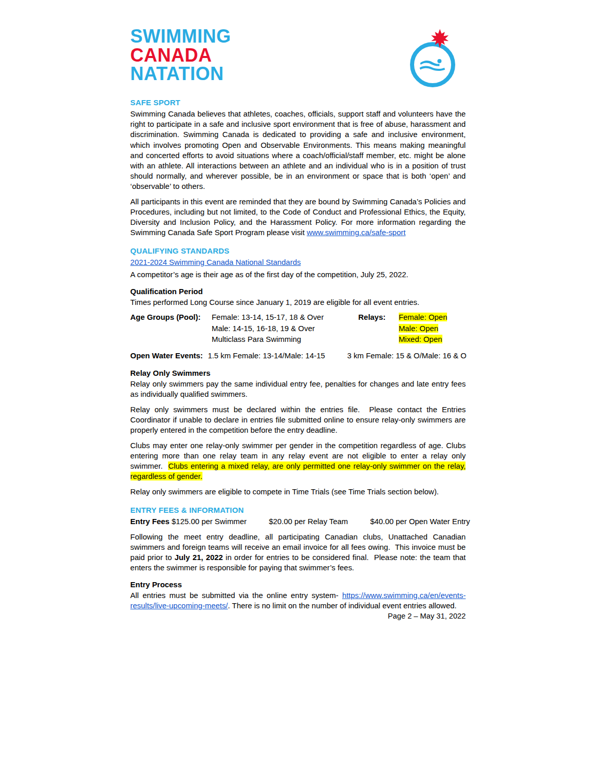SWIMMING CANADA NATATION
SAFE SPORT
Swimming Canada believes that athletes, coaches, officials, support staff and volunteers have the right to participate in a safe and inclusive sport environment that is free of abuse, harassment and discrimination. Swimming Canada is dedicated to providing a safe and inclusive environment, which involves promoting Open and Observable Environments. This means making meaningful and concerted efforts to avoid situations where a coach/official/staff member, etc. might be alone with an athlete. All interactions between an athlete and an individual who is in a position of trust should normally, and wherever possible, be in an environment or space that is both ‘open’ and ‘observable’ to others.
All participants in this event are reminded that they are bound by Swimming Canada’s Policies and Procedures, including but not limited, to the Code of Conduct and Professional Ethics, the Equity, Diversity and Inclusion Policy, and the Harassment Policy. For more information regarding the Swimming Canada Safe Sport Program please visit www.swimming.ca/safe-sport
QUALIFYING STANDARDS
2021-2024 Swimming Canada National Standards
A competitor’s age is their age as of the first day of the competition, July 25, 2022.
Qualification Period
Times performed Long Course since January 1, 2019 are eligible for all event entries.
| Age Groups (Pool): | Female: 13-14, 15-17, 18 & Over | Relays: | Female: Open |
| | Male: 14-15, 16-18, 19 & Over | | Male: Open |
| | Multiclass Para Swimming | | Mixed: Open |
| Open Water Events: | 1.5 km Female: 13-14/Male: 14-15 | 3 km Female: 15 & O/Male: 16 & O |
Relay Only Swimmers
Relay only swimmers pay the same individual entry fee, penalties for changes and late entry fees as individually qualified swimmers.
Relay only swimmers must be declared within the entries file. Please contact the Entries Coordinator if unable to declare in entries file submitted online to ensure relay-only swimmers are properly entered in the competition before the entry deadline.
Clubs may enter one relay-only swimmer per gender in the competition regardless of age. Clubs entering more than one relay team in any relay event are not eligible to enter a relay only swimmer. Clubs entering a mixed relay, are only permitted one relay-only swimmer on the relay, regardless of gender.
Relay only swimmers are eligible to compete in Time Trials (see Time Trials section below).
ENTRY FEES & INFORMATION
| Entry Fees $125.00 per Swimmer | $20.00 per Relay Team | $40.00 per Open Water Entry |
Following the meet entry deadline, all participating Canadian clubs, Unattached Canadian swimmers and foreign teams will receive an email invoice for all fees owing. This invoice must be paid prior to July 21, 2022 in order for entries to be considered final. Please note: the team that enters the swimmer is responsible for paying that swimmer’s fees.
Entry Process
All entries must be submitted via the online entry system- https://www.swimming.ca/en/events-results/live-upcoming-meets/. There is no limit on the number of individual event entries allowed.
Page 2 – May 31, 2022